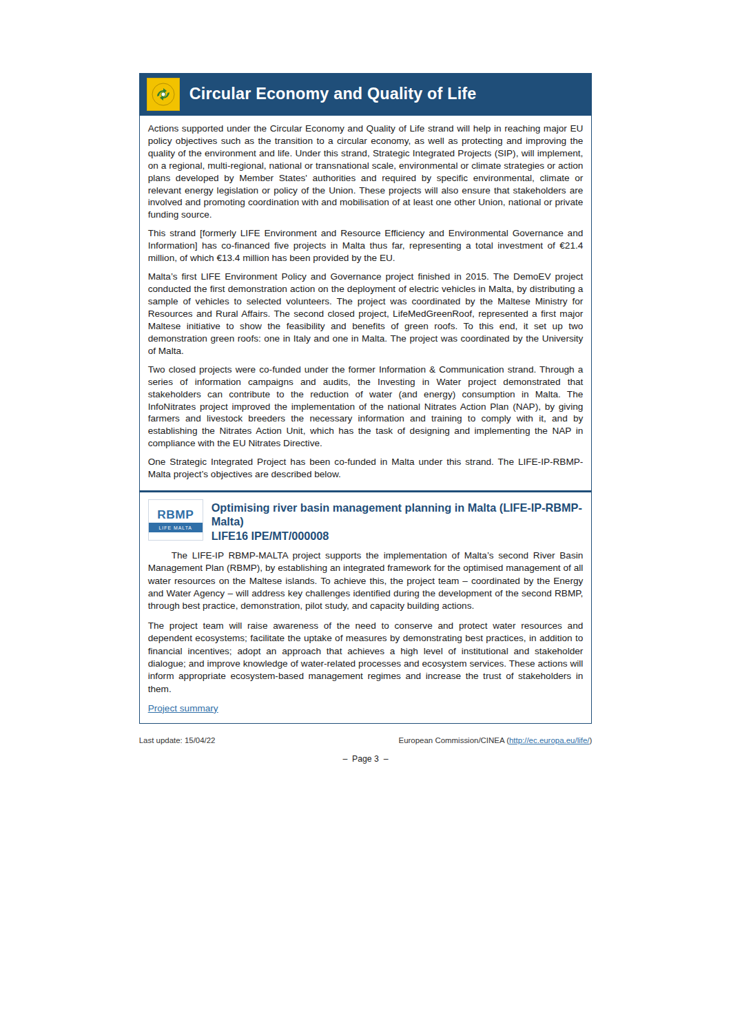Circular Economy and Quality of Life
Actions supported under the Circular Economy and Quality of Life strand will help in reaching major EU policy objectives such as the transition to a circular economy, as well as protecting and improving the quality of the environment and life. Under this strand, Strategic Integrated Projects (SIP), will implement, on a regional, multi-regional, national or transnational scale, environmental or climate strategies or action plans developed by Member States' authorities and required by specific environmental, climate or relevant energy legislation or policy of the Union. These projects will also ensure that stakeholders are involved and promoting coordination with and mobilisation of at least one other Union, national or private funding source.
This strand [formerly LIFE Environment and Resource Efficiency and Environmental Governance and Information] has co-financed five projects in Malta thus far, representing a total investment of €21.4 million, of which €13.4 million has been provided by the EU.
Malta’s first LIFE Environment Policy and Governance project finished in 2015. The DemoEV project conducted the first demonstration action on the deployment of electric vehicles in Malta, by distributing a sample of vehicles to selected volunteers. The project was coordinated by the Maltese Ministry for Resources and Rural Affairs. The second closed project, LifeMedGreenRoof, represented a first major Maltese initiative to show the feasibility and benefits of green roofs. To this end, it set up two demonstration green roofs: one in Italy and one in Malta. The project was coordinated by the University of Malta.
Two closed projects were co-funded under the former Information & Communication strand. Through a series of information campaigns and audits, the Investing in Water project demonstrated that stakeholders can contribute to the reduction of water (and energy) consumption in Malta. The InfoNitrates project improved the implementation of the national Nitrates Action Plan (NAP), by giving farmers and livestock breeders the necessary information and training to comply with it, and by establishing the Nitrates Action Unit, which has the task of designing and implementing the NAP in compliance with the EU Nitrates Directive.
One Strategic Integrated Project has been co-funded in Malta under this strand. The LIFE-IP-RBMP-Malta project’s objectives are described below.
RBMP
LIFE MALTA
Optimising river basin management planning in Malta (LIFE-IP-RBMP-Malta)
LIFE16 IPE/MT/000008
The LIFE-IP RBMP-MALTA project supports the implementation of Malta’s second River Basin Management Plan (RBMP), by establishing an integrated framework for the optimised management of all water resources on the Maltese islands. To achieve this, the project team – coordinated by the Energy and Water Agency – will address key challenges identified during the development of the second RBMP, through best practice, demonstration, pilot study, and capacity building actions.
The project team will raise awareness of the need to conserve and protect water resources and dependent ecosystems; facilitate the uptake of measures by demonstrating best practices, in addition to financial incentives; adopt an approach that achieves a high level of institutional and stakeholder dialogue; and improve knowledge of water-related processes and ecosystem services. These actions will inform appropriate ecosystem-based management regimes and increase the trust of stakeholders in them.
Project summary
Last update: 15/04/22
European Commission/CINEA (http://ec.europa.eu/life/)
– Page 3 –